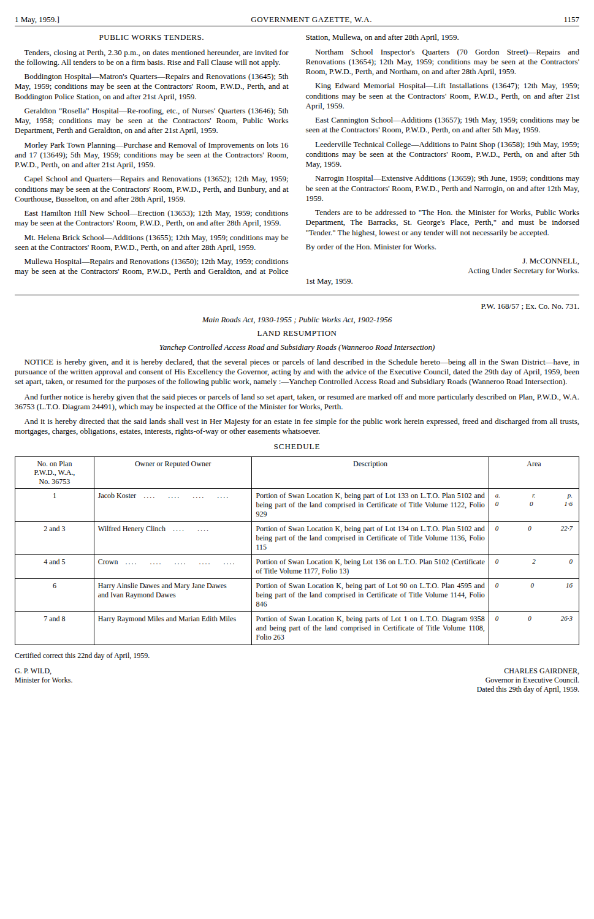1 May, 1959.] GOVERNMENT GAZETTE, W.A. 1157
PUBLIC WORKS TENDERS.
Tenders, closing at Perth, 2.30 p.m., on dates mentioned hereunder, are invited for the following. All tenders to be on a firm basis. Rise and Fall Clause will not apply.
Boddington Hospital—Matron's Quarters—Repairs and Renovations (13645); 5th May, 1959; conditions may be seen at the Contractors' Room, P.W.D., Perth, and at Boddington Police Station, on and after 21st April, 1959.
Geraldton "Rosella" Hospital—Re-roofing, etc., of Nurses' Quarters (13646); 5th May, 1958; conditions may be seen at the Contractors' Room, Public Works Department, Perth and Geraldton, on and after 21st April, 1959.
Morley Park Town Planning—Purchase and Removal of Improvements on lots 16 and 17 (13649); 5th May, 1959; conditions may be seen at the Contractors' Room, P.W.D., Perth, on and after 21st April, 1959.
Capel School and Quarters—Repairs and Renovations (13652); 12th May, 1959; conditions may be seen at the Contractors' Room, P.W.D., Perth, and Bunbury, and at Courthouse, Busselton, on and after 28th April, 1959.
East Hamilton Hill New School—Erection (13653); 12th May, 1959; conditions may be seen at the Contractors' Room, P.W.D., Perth, on and after 28th April, 1959.
Mt. Helena Brick School—Additions (13655); 12th May, 1959; conditions may be seen at the Contractors' Room, P.W.D., Perth, on and after 28th April, 1959.
Mullewa Hospital—Repairs and Renovations (13650); 12th May, 1959; conditions may be seen at the Contractors' Room, P.W.D., Perth and Geraldton, and at Police Station, Mullewa, on and after 28th April, 1959.
Northam School Inspector's Quarters (70 Gordon Street)—Repairs and Renovations (13654); 12th May, 1959; conditions may be seen at the Contractors' Room, P.W.D., Perth, and Northam, on and after 28th April, 1959.
King Edward Memorial Hospital—Lift Installations (13647); 12th May, 1959; conditions may be seen at the Contractors' Room, P.W.D., Perth, on and after 21st April, 1959.
East Cannington School—Additions (13657); 19th May, 1959; conditions may be seen at the Contractors' Room, P.W.D., Perth, on and after 5th May, 1959.
Leederville Technical College—Additions to Paint Shop (13658); 19th May, 1959; conditions may be seen at the Contractors' Room, P.W.D., Perth, on and after 5th May, 1959.
Narrogin Hospital—Extensive Additions (13659); 9th June, 1959; conditions may be seen at the Contractors' Room, P.W.D., Perth and Narrogin, on and after 12th May, 1959.
Tenders are to be addressed to "The Hon. the Minister for Works, Public Works Department, The Barracks, St. George's Place, Perth," and must be indorsed "Tender." The highest, lowest or any tender will not necessarily be accepted.
By order of the Hon. Minister for Works.
J. McCONNELL, Acting Under Secretary for Works.
1st May, 1959.
P.W. 168/57 ; Ex. Co. No. 731.
Main Roads Act, 1930-1955 ; Public Works Act, 1902-1956
LAND RESUMPTION
Yanchep Controlled Access Road and Subsidiary Roads (Wanneroo Road Intersection)
NOTICE is hereby given, and it is hereby declared, that the several pieces or parcels of land described in the Schedule hereto—being all in the Swan District—have, in pursuance of the written approval and consent of His Excellency the Governor, acting by and with the advice of the Executive Council, dated the 29th day of April, 1959, been set apart, taken, or resumed for the purposes of the following public work, namely :—Yanchep Controlled Access Road and Subsidiary Roads (Wanneroo Road Intersection).
And further notice is hereby given that the said pieces or parcels of land so set apart, taken, or resumed are marked off and more particularly described on Plan, P.W.D., W.A. 36753 (L.T.O. Diagram 24491), which may be inspected at the Office of the Minister for Works, Perth.
And it is hereby directed that the said lands shall vest in Her Majesty for an estate in fee simple for the public work herein expressed, freed and discharged from all trusts, mortgages, charges, obligations, estates, interests, rights-of-way or other easements whatsoever.
SCHEDULE
| No. on Plan P.W.D., W.A., No. 36753 | Owner or Reputed Owner | Description | Area |
| --- | --- | --- | --- |
| 1 | Jacob Koster .... .... .... .... | Portion of Swan Location K, being part of Lot 133 on L.T.O. Plan 5102 and being part of the land comprised in Certificate of Title Volume 1122, Folio 929 | a. r. p. 0 0 1·6 |
| 2 and 3 | Wilfred Henery Clinch .... .... | Portion of Swan Location K, being part of Lot 134 on L.T.O. Plan 5102 and being part of the land comprised in Certificate of Title Volume 1136, Folio 115 | 0 0 22·7 |
| 4 and 5 | Crown .... .... .... .... .... | Portion of Swan Location K, being Lot 136 on L.T.O. Plan 5102 (Certificate of Title Volume 1177, Folio 13) | 0 2 0 |
| 6 | Harry Ainslie Dawes and Mary Jane Dawes and Ivan Raymond Dawes | Portion of Swan Location K, being part of Lot 90 on L.T.O. Plan 4595 and being part of the land comprised in Certificate of Title Volume 1144, Folio 846 | 0 0 16 |
| 7 and 8 | Harry Raymond Miles and Marian Edith Miles | Portion of Swan Location K, being parts of Lot 1 on L.T.O. Diagram 9358 and being part of the land comprised in Certificate of Title Volume 1108, Folio 263 | 0 0 26·3 |
Certified correct this 22nd day of April, 1959.
G. P. WILD,
Minister for Works.
CHARLES GAIRDNER,
Governor in Executive Council.
Dated this 29th day of April, 1959.